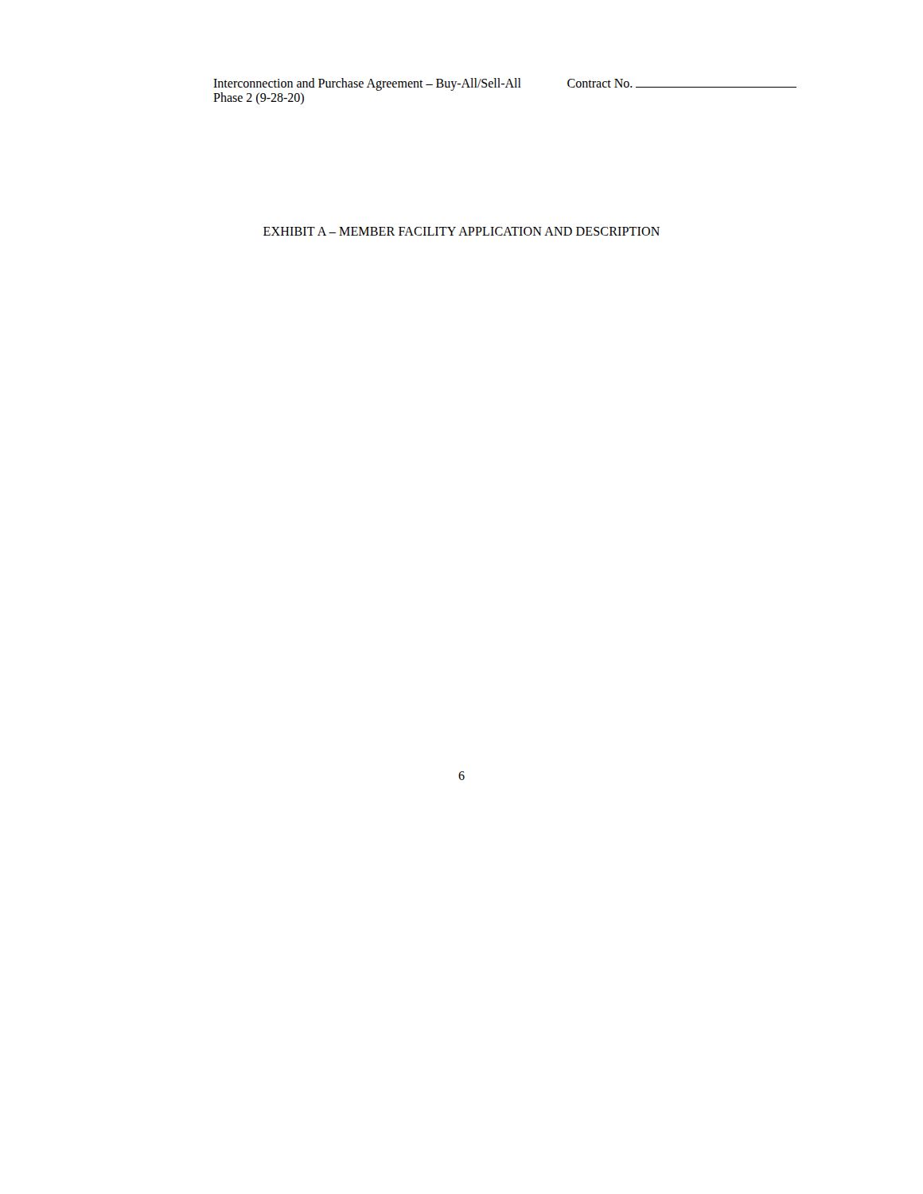Interconnection and Purchase Agreement – Buy-All/Sell-All
Phase 2 (9-28-20)
Contract No.
EXHIBIT A – MEMBER FACILITY APPLICATION AND DESCRIPTION
6